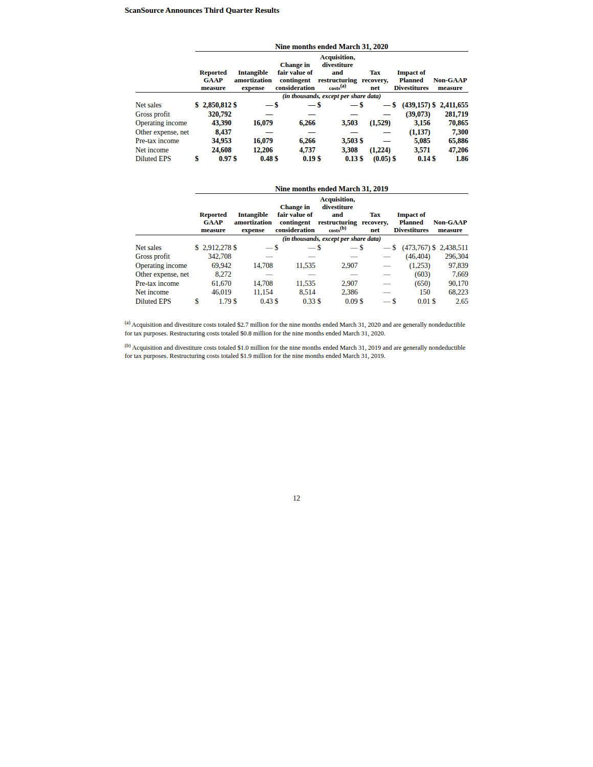ScanSource Announces Third Quarter Results
| | Nine months ended March 31, 2020 |
| | Reported GAAP measure | | Intangible amortization expense | | Change in fair value of contingent consideration | | Acquisition, divestiture and restructuring costs (a) | | Tax recovery, net | | Impact of Planned Divestitures | | Non-GAAP measure |
| | (in thousands, except per share data) |
| Net sales | $ | 2,850,812 | | $ | — | | $ | — | | $ | — | | $ | — | | $ | (439,157) | | $ | 2,411,655 |
| Gross profit | | 320,792 | | | — | | | — | | | — | | | — | | | (39,073) | | | 281,719 |
| Operating income | | 43,390 | | | 16,079 | | | 6,266 | | | 3,503 | | | (1,529) | | | 3,156 | | | 70,865 |
| Other expense, net | | 8,437 | | | — | | | — | | | — | | | — | | | (1,137) | | | 7,300 |
| Pre-tax income | | 34,953 | | | 16,079 | | | 6,266 | | | 3,503 | | $ | — | | | 5,085 | | | 65,886 |
| Net income | | 24,608 | | | 12,206 | | | 4,737 | | | 3,308 | | | (1,224) | | | 3,571 | | | 47,206 |
| Diluted EPS | $ | 0.97 | | $ | 0.48 | | $ | 0.19 | | $ | 0.13 | | $ | (0.05) | | $ | 0.14 | | $ | 1.86 |
| | Nine months ended March 31, 2019 |
| | Reported GAAP measure | | Intangible amortization expense | | Change in fair value of contingent consideration | | Acquisition, divestiture and restructuring costs (b) | | Tax recovery, net | | Impact of Planned Divestitures | | Non-GAAP measure |
| | (in thousands, except per share data) |
| Net sales | $ | 2,912,278 | | $ | — | | $ | — | | $ | — | | $ | — | | $ | (473,767) | | $ | 2,438,511 |
| Gross profit | | 342,708 | | | — | | | — | | | — | | | — | | | (46,404) | | | 296,304 |
| Operating income | | 69,942 | | | 14,708 | | | 11,535 | | | 2,907 | | | — | | | (1,253) | | | 97,839 |
| Other expense, net | | 8,272 | | | — | | | — | | | — | | | — | | | (603) | | | 7,669 |
| Pre-tax income | | 61,670 | | | 14,708 | | | 11,535 | | | 2,907 | | | — | | | (650) | | | 90,170 |
| Net income | | 46,019 | | | 11,154 | | | 8,514 | | | 2,386 | | | — | | | 150 | | | 68,223 |
| Diluted EPS | $ | 1.79 | | $ | 0.43 | | $ | 0.33 | | $ | 0.09 | | $ | — | | $ | 0.01 | | $ | 2.65 |
(a) Acquisition and divestiture costs totaled $2.7 million for the nine months ended March 31, 2020 and are generally nondeductible for tax purposes. Restructuring costs totaled $0.8 million for the nine months ended March 31, 2020.
(b) Acquisition and divestiture costs totaled $1.0 million for the nine months ended March 31, 2019 and are generally nondeductible for tax purposes. Restructuring costs totaled $1.9 million for the nine months ended March 31, 2019.
12